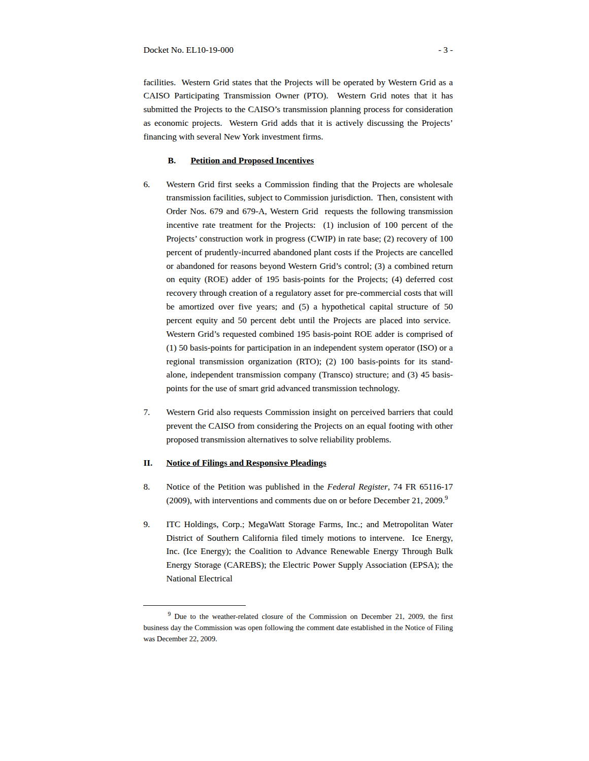Docket No. EL10-19-000
- 3 -
facilities. Western Grid states that the Projects will be operated by Western Grid as a CAISO Participating Transmission Owner (PTO). Western Grid notes that it has submitted the Projects to the CAISO’s transmission planning process for consideration as economic projects. Western Grid adds that it is actively discussing the Projects’ financing with several New York investment firms.
B.
Petition and Proposed Incentives
6.
Western Grid first seeks a Commission finding that the Projects are wholesale transmission facilities, subject to Commission jurisdiction. Then, consistent with Order Nos. 679 and 679-A, Western Grid requests the following transmission incentive rate treatment for the Projects: (1) inclusion of 100 percent of the Projects’ construction work in progress (CWIP) in rate base; (2) recovery of 100 percent of prudently-incurred abandoned plant costs if the Projects are cancelled or abandoned for reasons beyond Western Grid’s control; (3) a combined return on equity (ROE) adder of 195 basis-points for the Projects; (4) deferred cost recovery through creation of a regulatory asset for pre-commercial costs that will be amortized over five years; and (5) a hypothetical capital structure of 50 percent equity and 50 percent debt until the Projects are placed into service. Western Grid’s requested combined 195 basis-point ROE adder is comprised of (1) 50 basis-points for participation in an independent system operator (ISO) or a regional transmission organization (RTO); (2) 100 basis-points for its stand-alone, independent transmission company (Transco) structure; and (3) 45 basis-points for the use of smart grid advanced transmission technology.
7.
Western Grid also requests Commission insight on perceived barriers that could prevent the CAISO from considering the Projects on an equal footing with other proposed transmission alternatives to solve reliability problems.
II.
Notice of Filings and Responsive Pleadings
8.
Notice of the Petition was published in the Federal Register, 74 FR 65116-17 (2009), with interventions and comments due on or before December 21, 2009.9
9.
ITC Holdings, Corp.; MegaWatt Storage Farms, Inc.; and Metropolitan Water District of Southern California filed timely motions to intervene. Ice Energy, Inc. (Ice Energy); the Coalition to Advance Renewable Energy Through Bulk Energy Storage (CAREBS); the Electric Power Supply Association (EPSA); the National Electrical
9 Due to the weather-related closure of the Commission on December 21, 2009, the first business day the Commission was open following the comment date established in the Notice of Filing was December 22, 2009.